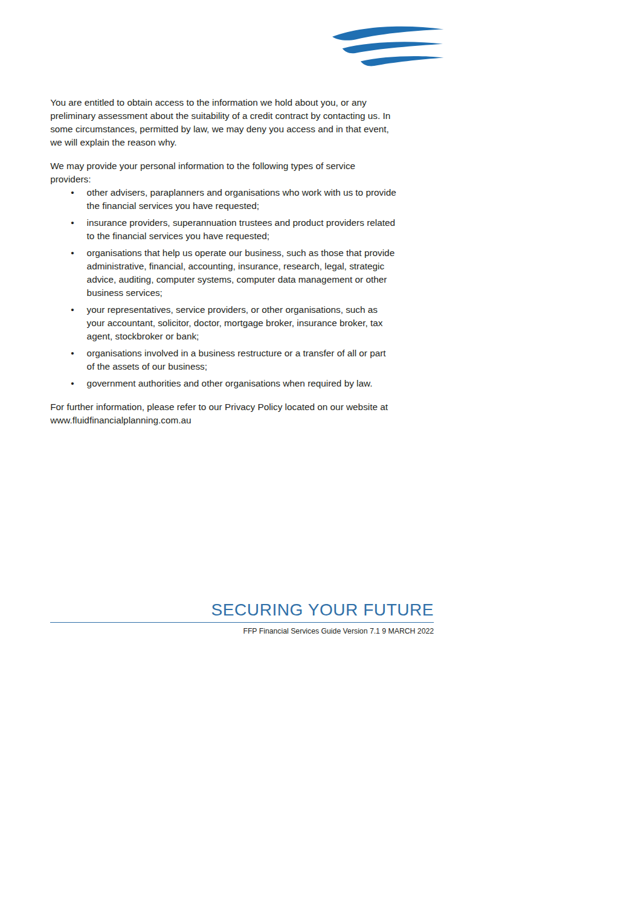You are entitled to obtain access to the information we hold about you, or any preliminary assessment about the suitability of a credit contract by contacting us. In some circumstances, permitted by law, we may deny you access and in that event, we will explain the reason why.
We may provide your personal information to the following types of service providers:
other advisers, paraplanners and organisations who work with us to provide the financial services you have requested;
insurance providers, superannuation trustees and product providers related to the financial services you have requested;
organisations that help us operate our business, such as those that provide administrative, financial, accounting, insurance, research, legal, strategic advice, auditing, computer systems, computer data management or other business services;
your representatives, service providers, or other organisations, such as your accountant, solicitor, doctor, mortgage broker, insurance broker, tax agent, stockbroker or bank;
organisations involved in a business restructure or a transfer of all or part
of the assets of our business;
government authorities and other organisations when required by law.
For further information, please refer to our Privacy Policy located on our website at www.fluidfinancialplanning.com.au
SECURING YOUR FUTURE
FFP Financial Services Guide Version 7.1 9 MARCH 2022